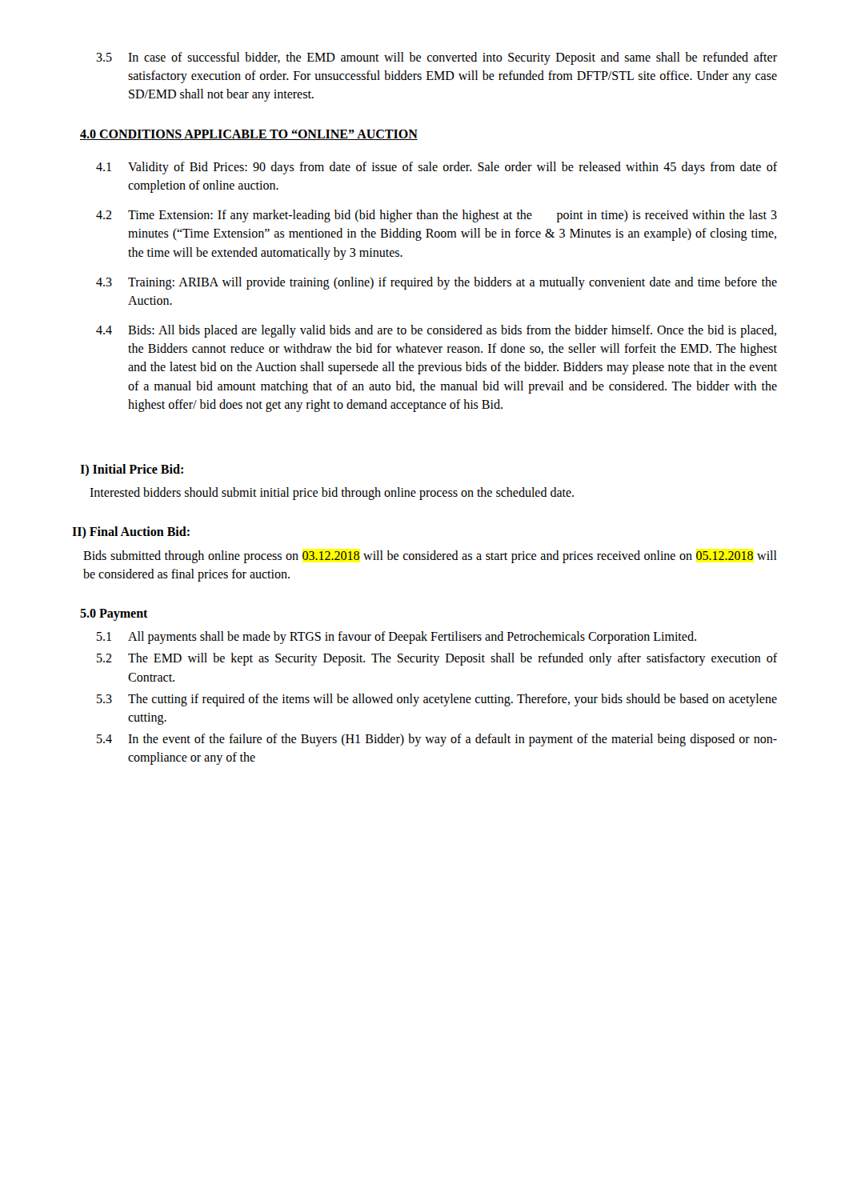3.5
In case of successful bidder, the EMD amount will be converted into Security Deposit and same shall be refunded after satisfactory execution of order. For unsuccessful bidders EMD will be refunded from DFTP/STL site office. Under any case SD/EMD shall not bear any interest.
4.0 CONDITIONS APPLICABLE TO “ONLINE” AUCTION
4.1
Validity of Bid Prices: 90 days from date of issue of sale order. Sale order will be released within 45 days from date of completion of online auction.
4.2
Time Extension: If any market-leading bid (bid higher than the highest at the point in time) is received within the last 3 minutes (“Time Extension” as mentioned in the Bidding Room will be in force & 3 Minutes is an example) of closing time, the time will be extended automatically by 3 minutes.
4.3
Training: ARIBA will provide training (online) if required by the bidders at a mutually convenient date and time before the Auction.
4.4
Bids: All bids placed are legally valid bids and are to be considered as bids from the bidder himself. Once the bid is placed, the Bidders cannot reduce or withdraw the bid for whatever reason. If done so, the seller will forfeit the EMD. The highest and the latest bid on the Auction shall supersede all the previous bids of the bidder. Bidders may please note that in the event of a manual bid amount matching that of an auto bid, the manual bid will prevail and be considered. The bidder with the highest offer/ bid does not get any right to demand acceptance of his Bid.
I) Initial Price Bid:
Interested bidders should submit initial price bid through online process on the scheduled date.
II) Final Auction Bid:
Bids submitted through online process on 03.12.2018 will be considered as a start price and prices received online on 05.12.2018 will be considered as final prices for auction.
5.0 Payment
5.1
All payments shall be made by RTGS in favour of Deepak Fertilisers and Petrochemicals Corporation Limited.
5.2
The EMD will be kept as Security Deposit. The Security Deposit shall be refunded only after satisfactory execution of Contract.
5.3
The cutting if required of the items will be allowed only acetylene cutting. Therefore, your bids should be based on acetylene cutting.
5.4
In the event of the failure of the Buyers (H1 Bidder) by way of a default in payment of the material being disposed or non-compliance or any of the